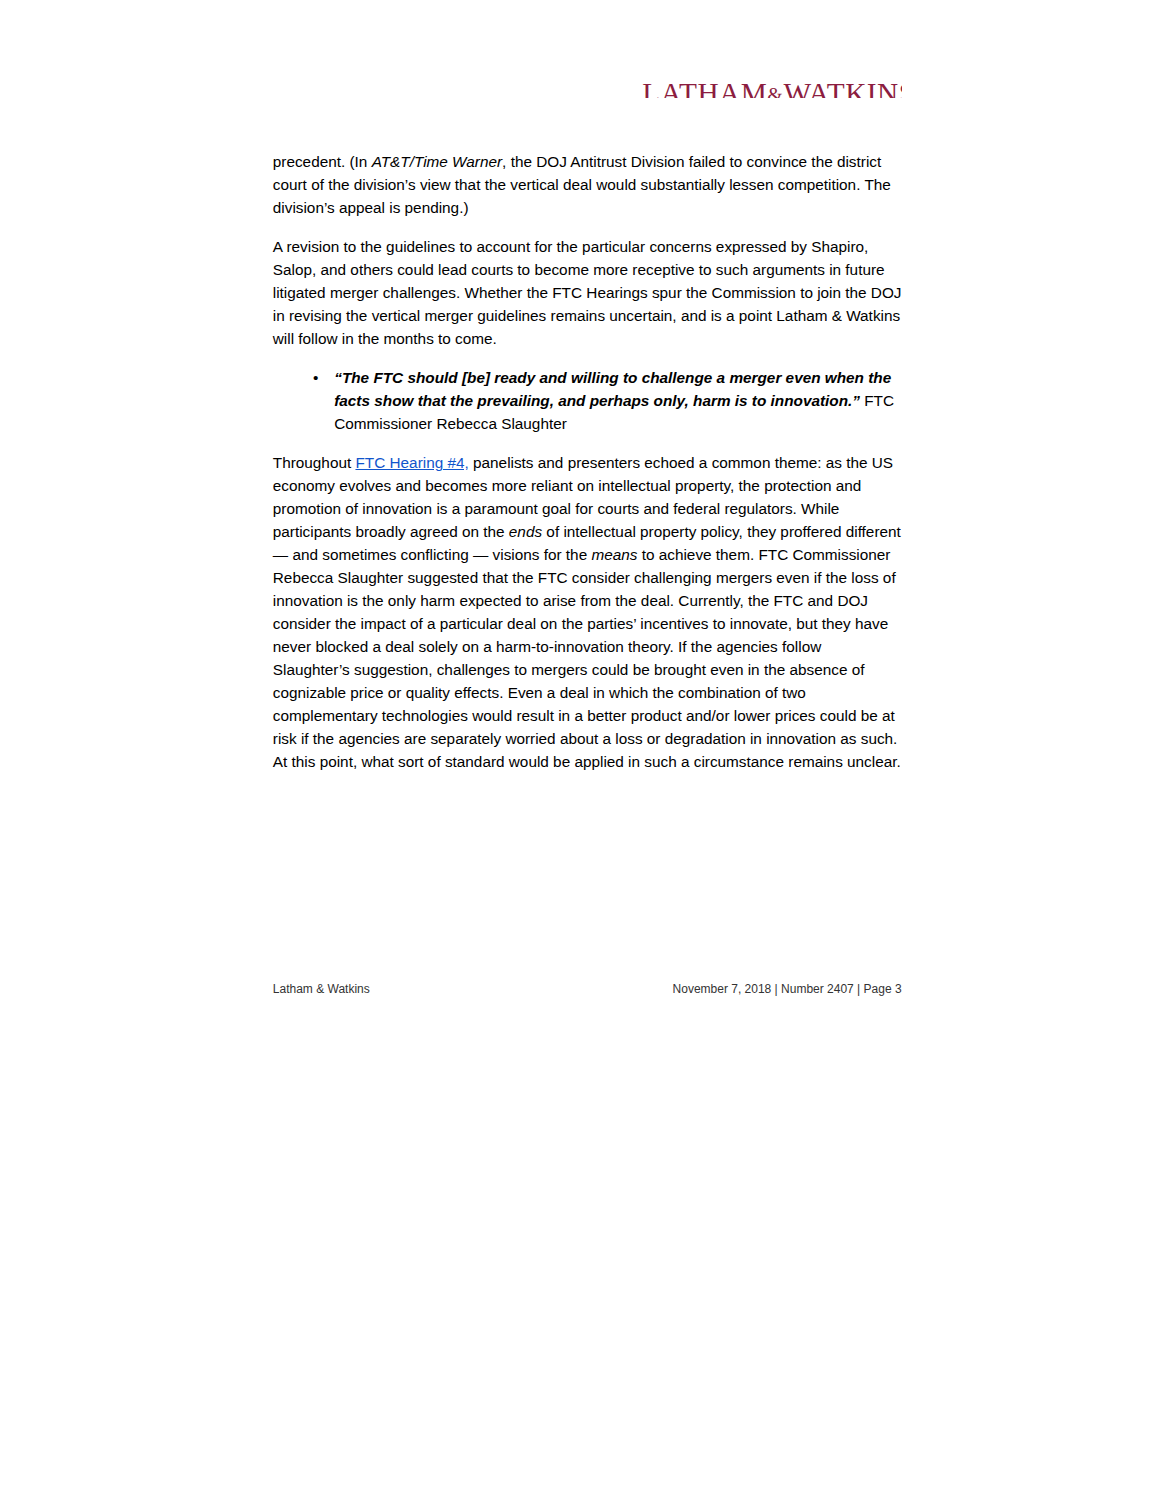LATHAM&WATKINS
precedent. (In AT&T/Time Warner, the DOJ Antitrust Division failed to convince the district court of the division’s view that the vertical deal would substantially lessen competition. The division’s appeal is pending.)
A revision to the guidelines to account for the particular concerns expressed by Shapiro, Salop, and others could lead courts to become more receptive to such arguments in future litigated merger challenges. Whether the FTC Hearings spur the Commission to join the DOJ in revising the vertical merger guidelines remains uncertain, and is a point Latham & Watkins will follow in the months to come.
“The FTC should [be] ready and willing to challenge a merger even when the facts show that the prevailing, and perhaps only, harm is to innovation.” FTC Commissioner Rebecca Slaughter
Throughout FTC Hearing #4, panelists and presenters echoed a common theme: as the US economy evolves and becomes more reliant on intellectual property, the protection and promotion of innovation is a paramount goal for courts and federal regulators. While participants broadly agreed on the ends of intellectual property policy, they proffered different — and sometimes conflicting — visions for the means to achieve them. FTC Commissioner Rebecca Slaughter suggested that the FTC consider challenging mergers even if the loss of innovation is the only harm expected to arise from the deal. Currently, the FTC and DOJ consider the impact of a particular deal on the parties’ incentives to innovate, but they have never blocked a deal solely on a harm-to-innovation theory. If the agencies follow Slaughter’s suggestion, challenges to mergers could be brought even in the absence of cognizable price or quality effects. Even a deal in which the combination of two complementary technologies would result in a better product and/or lower prices could be at risk if the agencies are separately worried about a loss or degradation in innovation as such. At this point, what sort of standard would be applied in such a circumstance remains unclear.
Latham & Watkins November 7, 2018 | Number 2407 | Page 3